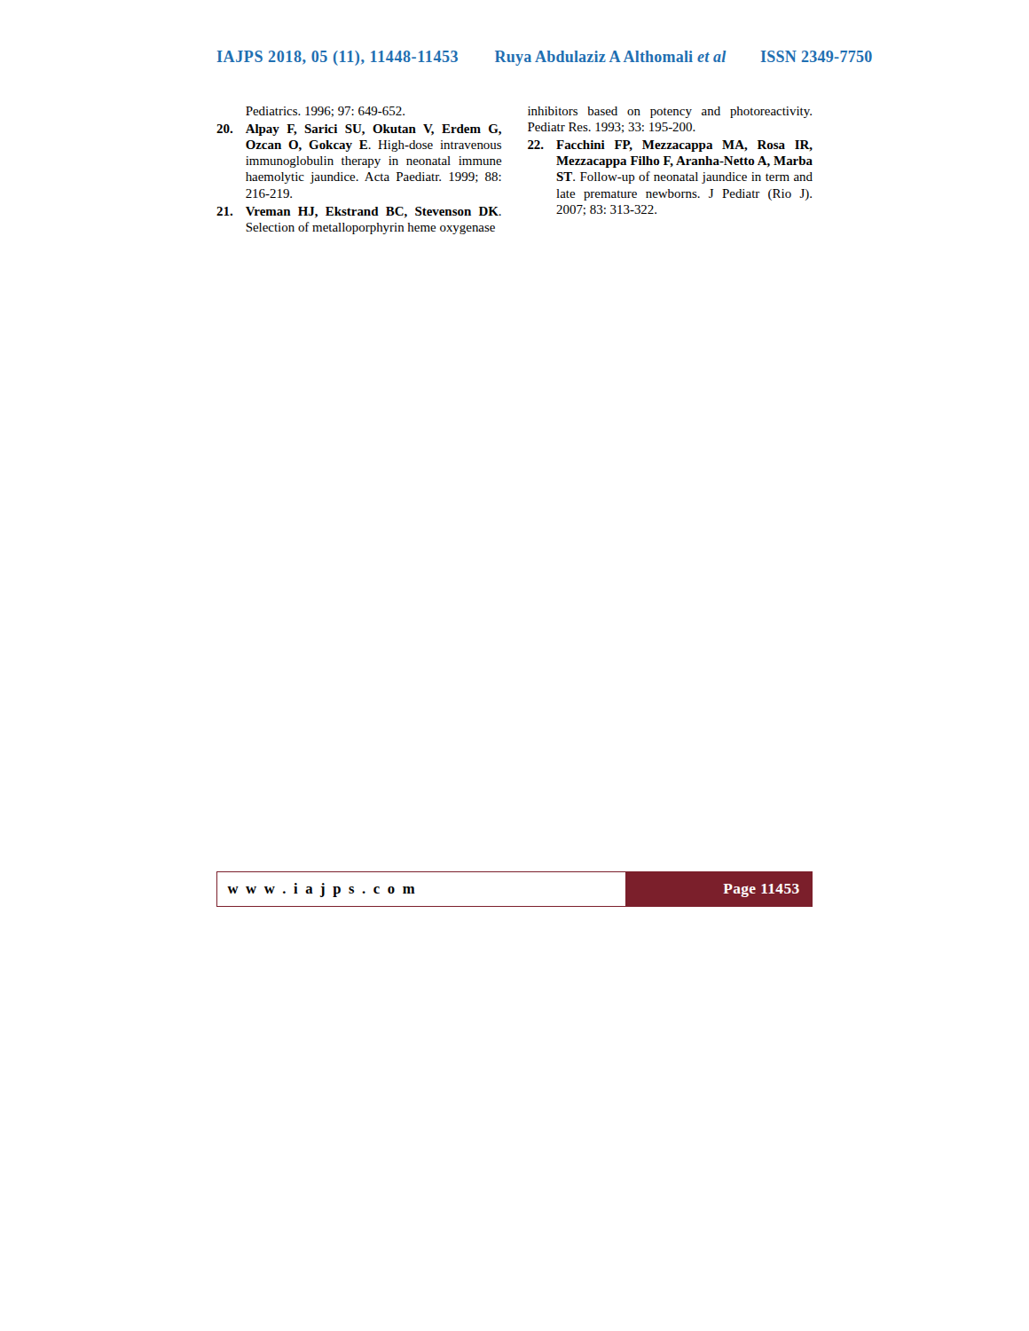IAJPS 2018, 05 (11), 11448-11453 Ruya Abdulaziz A Althomali et al ISSN 2349-7750
Pediatrics. 1996; 97: 649-652.
20. Alpay F, Sarici SU, Okutan V, Erdem G, Ozcan O, Gokcay E. High-dose intravenous immunoglobulin therapy in neonatal immune haemolytic jaundice. Acta Paediatr. 1999; 88: 216-219.
21. Vreman HJ, Ekstrand BC, Stevenson DK. Selection of metalloporphyrin heme oxygenase
inhibitors based on potency and photoreactivity. Pediatr Res. 1993; 33: 195-200.
22. Facchini FP, Mezzacappa MA, Rosa IR, Mezzacappa Filho F, Aranha-Netto A, Marba ST. Follow-up of neonatal jaundice in term and late premature newborns. J Pediatr (Rio J). 2007; 83: 313-322.
w w w . i a j p s . c o m
Page 11453